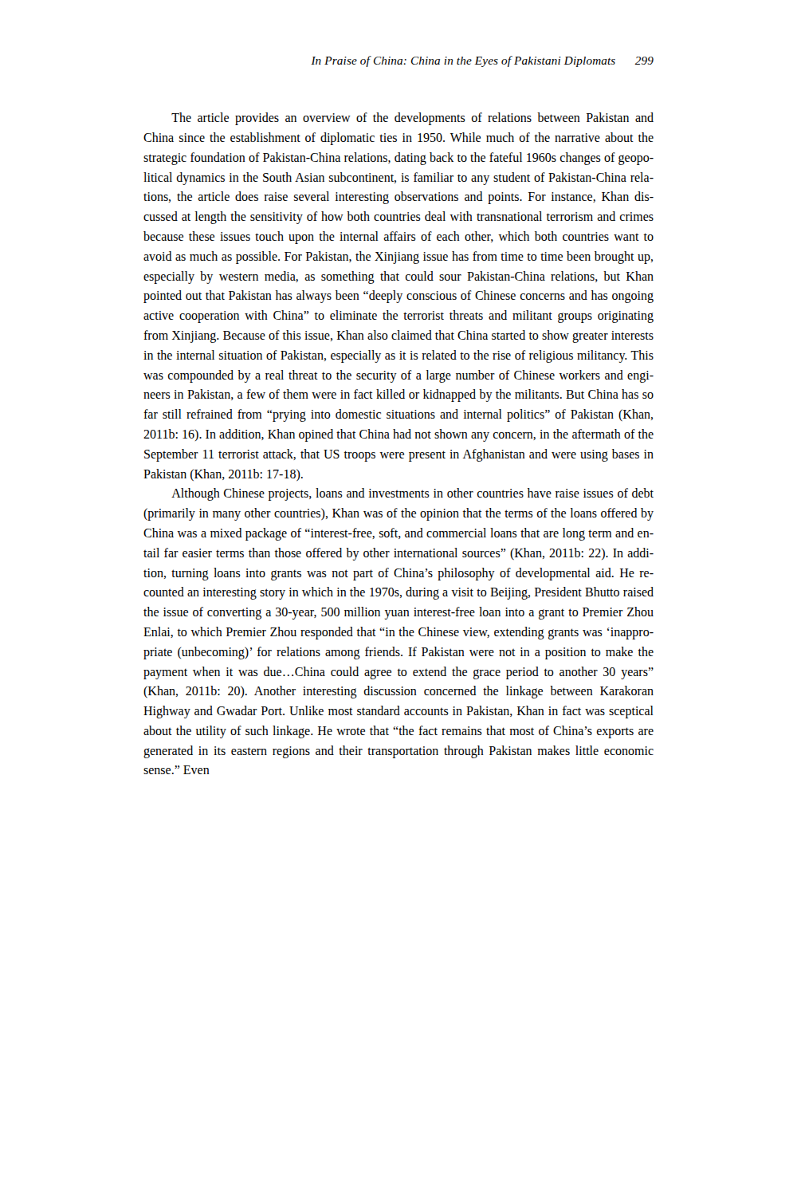In Praise of China: China in the Eyes of Pakistani Diplomats299
The article provides an overview of the developments of relations between Pakistan and China since the establishment of diplomatic ties in 1950. While much of the narrative about the strategic foundation of Pakistan-China relations, dating back to the fateful 1960s changes of geopolitical dynamics in the South Asian subcontinent, is familiar to any student of Pakistan-China relations, the article does raise several interesting observations and points. For instance, Khan discussed at length the sensitivity of how both countries deal with transnational terrorism and crimes because these issues touch upon the internal affairs of each other, which both countries want to avoid as much as possible. For Pakistan, the Xinjiang issue has from time to time been brought up, especially by western media, as something that could sour Pakistan-China relations, but Khan pointed out that Pakistan has always been “deeply conscious of Chinese concerns and has ongoing active cooperation with China” to eliminate the terrorist threats and militant groups originating from Xinjiang. Because of this issue, Khan also claimed that China started to show greater interests in the internal situation of Pakistan, especially as it is related to the rise of religious militancy. This was compounded by a real threat to the security of a large number of Chinese workers and engineers in Pakistan, a few of them were in fact killed or kidnapped by the militants. But China has so far still refrained from “prying into domestic situations and internal politics” of Pakistan (Khan, 2011b: 16). In addition, Khan opined that China had not shown any concern, in the aftermath of the September 11 terrorist attack, that US troops were present in Afghanistan and were using bases in Pakistan (Khan, 2011b: 17-18).
Although Chinese projects, loans and investments in other countries have raise issues of debt (primarily in many other countries), Khan was of the opinion that the terms of the loans offered by China was a mixed package of “interest-free, soft, and commercial loans that are long term and entail far easier terms than those offered by other international sources” (Khan, 2011b: 22). In addition, turning loans into grants was not part of China’s philosophy of developmental aid. He recounted an interesting story in which in the 1970s, during a visit to Beijing, President Bhutto raised the issue of converting a 30-year, 500 million yuan interest-free loan into a grant to Premier Zhou Enlai, to which Premier Zhou responded that “in the Chinese view, extending grants was ‘inappropriate (unbecoming)’ for relations among friends. If Pakistan were not in a position to make the payment when it was due…China could agree to extend the grace period to another 30 years” (Khan, 2011b: 20). Another interesting discussion concerned the linkage between Karakoran Highway and Gwadar Port. Unlike most standard accounts in Pakistan, Khan in fact was sceptical about the utility of such linkage. He wrote that “the fact remains that most of China’s exports are generated in its eastern regions and their transportation through Pakistan makes little economic sense.” Even